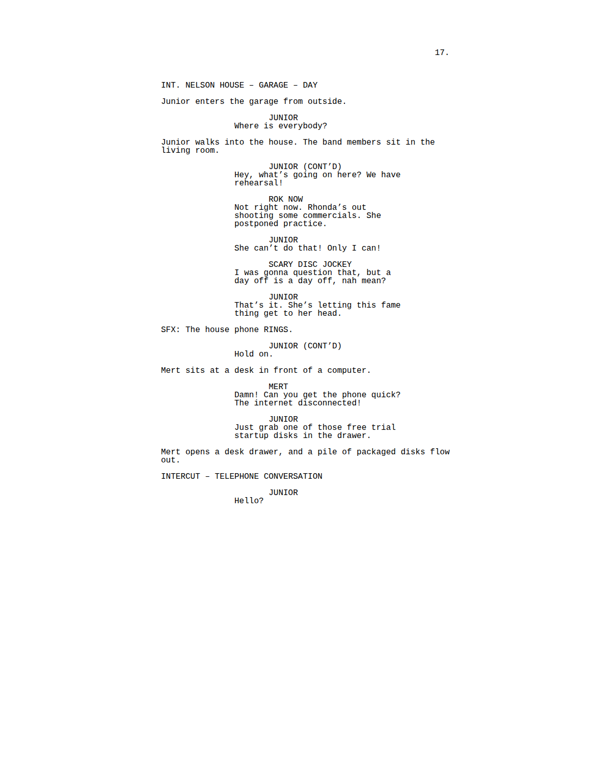17.
INT. NELSON HOUSE – GARAGE – DAY
Junior enters the garage from outside.
JUNIOR
Where is everybody?
Junior walks into the house. The band members sit in the living room.
JUNIOR (CONT’D)
Hey, what’s going on here? We have rehearsal!
ROK NOW
Not right now. Rhonda’s out shooting some commercials. She postponed practice.
JUNIOR
She can’t do that! Only I can!
SCARY DISC JOCKEY
I was gonna question that, but a day off is a day off, nah mean?
JUNIOR
That’s it. She’s letting this fame thing get to her head.
SFX: The house phone RINGS.
JUNIOR (CONT’D)
Hold on.
Mert sits at a desk in front of a computer.
MERT
Damn! Can you get the phone quick? The internet disconnected!
JUNIOR
Just grab one of those free trial startup disks in the drawer.
Mert opens a desk drawer, and a pile of packaged disks flow out.
INTERCUT – TELEPHONE CONVERSATION
JUNIOR
Hello?